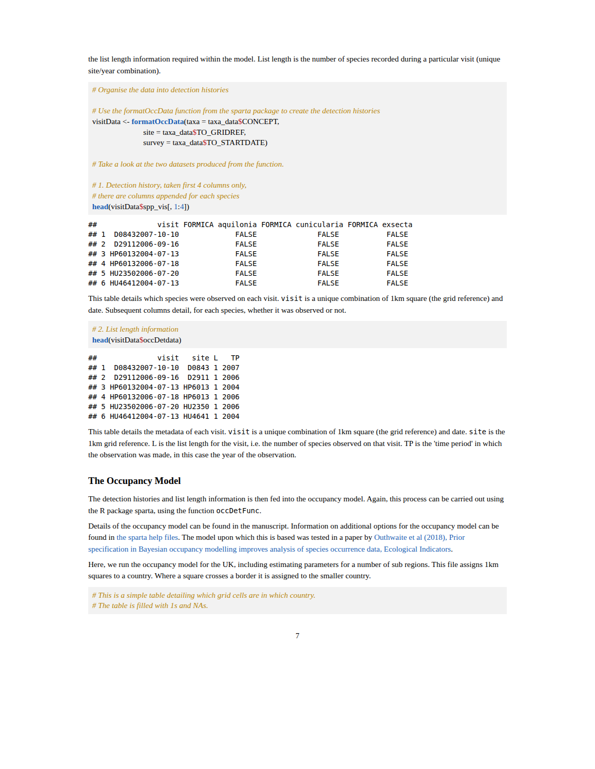the list length information required within the model. List length is the number of species recorded during a particular visit (unique site/year combination).
# Organise the data into detection histories # Use the formatOccData function from the sparta package to create the detection histories visitData <- formatOccData(taxa = taxa_data$CONCEPT, site = taxa_data$TO_GRIDREF, survey = taxa_data$TO_STARTDATE) # Take a look at the two datasets produced from the function. # 1. Detection history, taken first 4 columns only, # there are columns appended for each species head(visitData$spp_vis[, 1:4])
## visit FORMICA aquilonia FORMICA cunicularia FORMICA exsecta ## 1 D08432007-10-10 FALSE FALSE FALSE ## 2 D29112006-09-16 FALSE FALSE FALSE ## 3 HP60132004-07-13 FALSE FALSE FALSE ## 4 HP60132006-07-18 FALSE FALSE FALSE ## 5 HU23502006-07-20 FALSE FALSE FALSE ## 6 HU46412004-07-13 FALSE FALSE FALSE
This table details which species were observed on each visit. visit is a unique combination of 1km square (the grid reference) and date. Subsequent columns detail, for each species, whether it was observed or not.
# 2. List length information head(visitData$occDetdata)
## visit site L TP ## 1 D08432007-10-10 D0843 1 2007 ## 2 D29112006-09-16 D2911 1 2006 ## 3 HP60132004-07-13 HP6013 1 2004 ## 4 HP60132006-07-18 HP6013 1 2006 ## 5 HU23502006-07-20 HU2350 1 2006 ## 6 HU46412004-07-13 HU4641 1 2004
This table details the metadata of each visit. visit is a unique combination of 1km square (the grid reference) and date. site is the 1km grid reference. L is the list length for the visit, i.e. the number of species observed on that visit. TP is the 'time period' in which the observation was made, in this case the year of the observation.
The Occupancy Model
The detection histories and list length information is then fed into the occupancy model. Again, this process can be carried out using the R package sparta, using the function occDetFunc.
Details of the occupancy model can be found in the manuscript. Information on additional options for the occupancy model can be found in the sparta help files. The model upon which this is based was tested in a paper by Outhwaite et al (2018), Prior specification in Bayesian occupancy modelling improves analysis of species occurrence data, Ecological Indicators.
Here, we run the occupancy model for the UK, including estimating parameters for a number of sub regions. This file assigns 1km squares to a country. Where a square crosses a border it is assigned to the smaller country.
# This is a simple table detailing which grid cells are in which country. # The table is filled with 1s and NAs.
7